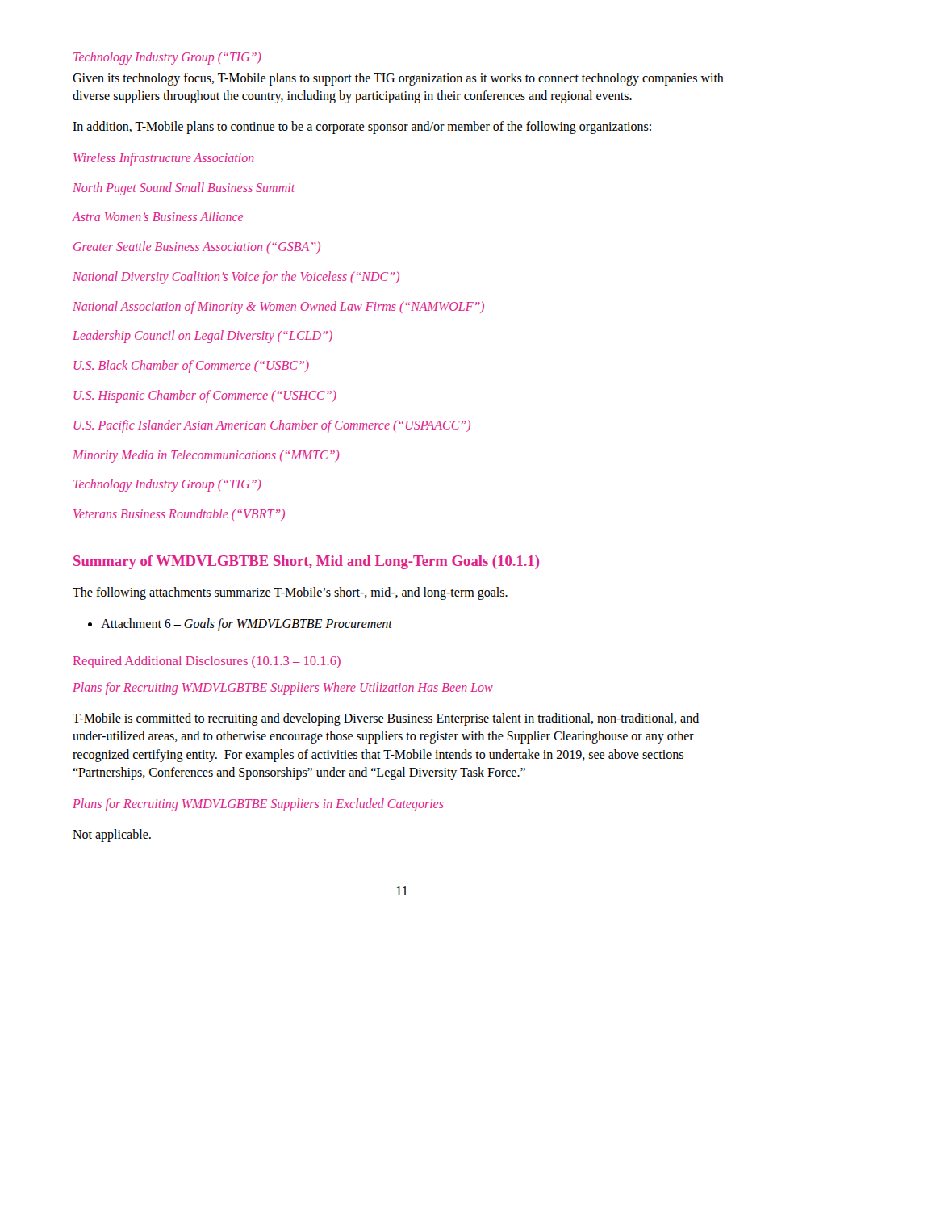Technology Industry Group (“TIG”)
Given its technology focus, T-Mobile plans to support the TIG organization as it works to connect technology companies with diverse suppliers throughout the country, including by participating in their conferences and regional events.
In addition, T-Mobile plans to continue to be a corporate sponsor and/or member of the following organizations:
Wireless Infrastructure Association
North Puget Sound Small Business Summit
Astra Women’s Business Alliance
Greater Seattle Business Association (“GSBA”)
National Diversity Coalition’s Voice for the Voiceless (“NDC”)
National Association of Minority & Women Owned Law Firms (“NAMWOLF”)
Leadership Council on Legal Diversity (“LCLD”)
U.S. Black Chamber of Commerce (“USBC”)
U.S. Hispanic Chamber of Commerce (“USHCC”)
U.S. Pacific Islander Asian American Chamber of Commerce (“USPAACC”)
Minority Media in Telecommunications (“MMTC”)
Technology Industry Group (“TIG”)
Veterans Business Roundtable (“VBRT”)
Summary of WMDVLGBTBE Short, Mid and Long-Term Goals (10.1.1)
The following attachments summarize T-Mobile’s short-, mid-, and long-term goals.
Attachment 6 – Goals for WMDVLGBTBE Procurement
Required Additional Disclosures (10.1.3 – 10.1.6)
Plans for Recruiting WMDVLGBTBE Suppliers Where Utilization Has Been Low
T-Mobile is committed to recruiting and developing Diverse Business Enterprise talent in traditional, non-traditional, and under-utilized areas, and to otherwise encourage those suppliers to register with the Supplier Clearinghouse or any other recognized certifying entity. For examples of activities that T-Mobile intends to undertake in 2019, see above sections “Partnerships, Conferences and Sponsorships” under and “Legal Diversity Task Force.”
Plans for Recruiting WMDVLGBTBE Suppliers in Excluded Categories
Not applicable.
11